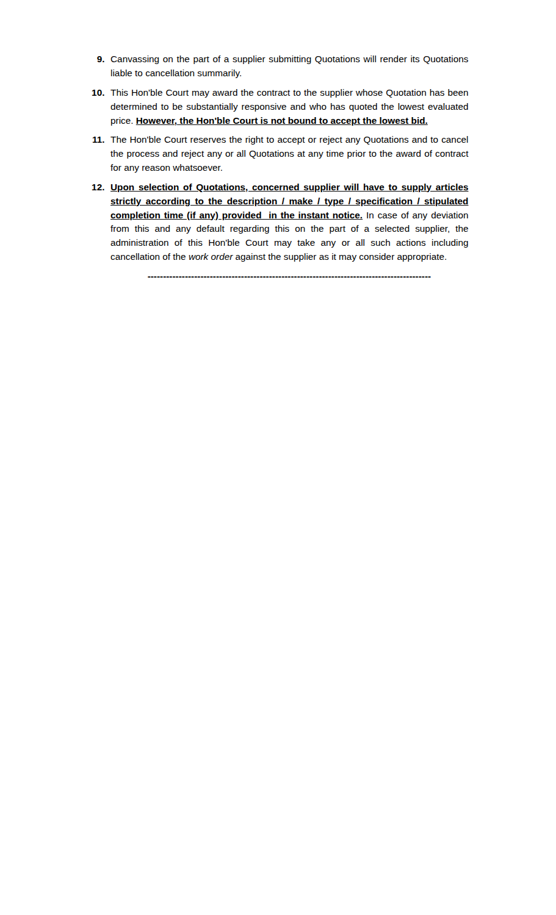Canvassing on the part of a supplier submitting Quotations will render its Quotations liable to cancellation summarily.
This Hon'ble Court may award the contract to the supplier whose Quotation has been determined to be substantially responsive and who has quoted the lowest evaluated price. However, the Hon'ble Court is not bound to accept the lowest bid.
The Hon'ble Court reserves the right to accept or reject any Quotations and to cancel the process and reject any or all Quotations at any time prior to the award of contract for any reason whatsoever.
Upon selection of Quotations, concerned supplier will have to supply articles strictly according to the description / make / type / specification / stipulated completion time (if any) provided in the instant notice. In case of any deviation from this and any default regarding this on the part of a selected supplier, the administration of this Hon'ble Court may take any or all such actions including cancellation of the work order against the supplier as it may consider appropriate.
-------------------------------------------------------------------------------------------